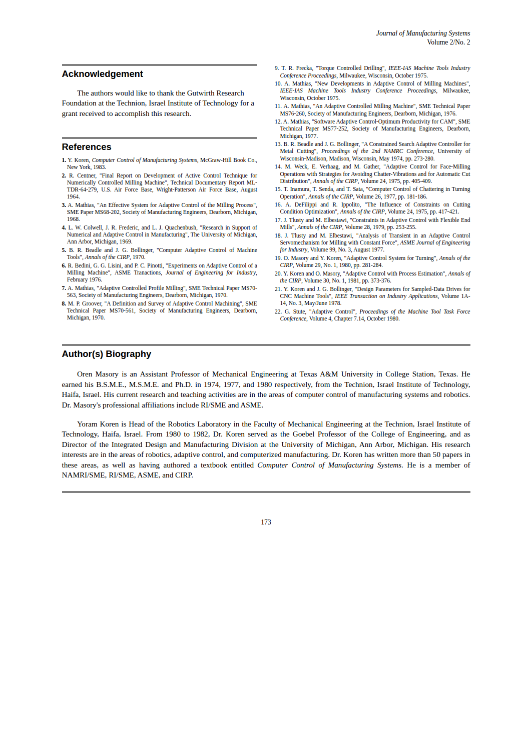Journal of Manufacturing Systems Volume 2/No. 2
Acknowledgement
The authors would like to thank the Gutwirth Research Foundation at the Technion, Israel Institute of Technology for a grant received to accomplish this research.
References
1. Y. Koren, Computer Control of Manufacturing Systems, McGraw-Hill Book Co., New York, 1983.
2. R. Centner, "Final Report on Development of Active Control Technique for Numerically Controlled Milling Machine", Technical Documentary Report ML-TDR-64-279, U.S. Air Force Base, Wright-Patterson Air Force Base, August 1964.
3. A. Mathias, "An Effective System for Adaptive Control of the Milling Process", SME Paper MS68-202, Society of Manufacturing Engineers, Dearborn, Michigan, 1968.
4. L. W. Colwell, J. R. Frederic, and L. J. Quachenbush, "Research in Support of Numerical and Adaptive Control in Manufacturing", The University of Michigan, Ann Arbor, Michigan, 1969.
5. B. R. Beadle and J. G. Bollinger, "Computer Adaptive Control of Machine Tools", Annals of the CIRP, 1970.
6. R. Bedini, G. G. Lisini, and P. C. Pinotti, "Experiments on Adaptive Control of a Milling Machine", ASME Tranactions, Journal of Engineering for Industry, February 1976.
7. A. Mathias, "Adaptive Controlled Profile Milling", SME Technical Paper MS70-563, Society of Manufacturing Engineers, Dearborn, Michigan, 1970.
8. M. P. Groover, "A Definition and Survey of Adaptive Control Machining", SME Technical Paper MS70-561, Society of Manufacturing Engineers, Dearborn, Michigan, 1970.
9. T. R. Frecka, "Torque Controlled Drilling", IEEE-IAS Machine Tools Industry Conference Proceedings, Milwaukee, Wisconsin, October 1975.
10. A. Mathias, "New Developments in Adaptive Control of Milling Machines", IEEE-IAS Machine Tools Industry Conference Proceedings, Milwaukee, Wisconsin, October 1975.
11. A. Mathias, "An Adaptive Controlled Milling Machine", SME Technical Paper MS76-260, Society of Manufacturing Engineers, Dearborn, Michigan, 1976.
12. A. Mathias, "Software Adaptive Control-Optimum Productivity for CAM", SME Technical Paper MS77-252, Society of Manufacturing Engineers, Dearborn, Michigan, 1977.
13. B. R. Beadle and J. G. Bollinger, "A Constrained Search Adaptive Controller for Metal Cutting", Proceedings of the 2nd NAMRC Conference, University of Wisconsin-Madison, Madison, Wisconsin, May 1974, pp. 273-280.
14. M. Weck, E. Verhaag, and M. Gather, "Adaptive Control for Face-Milling Operations with Strategies for Avoiding Chatter-Vibrations and for Automatic Cut Distribution", Annals of the CIRP, Volume 24, 1975, pp. 405-409.
15. T. Inamura, T. Senda, and T. Sata, "Computer Control of Chattering in Turning Operation", Annals of the CIRP, Volume 26, 1977, pp. 181-186.
16. A. DeFilippi and R. Ippolito, "The Influence of Constraints on Cutting Condition Optimization", Annals of the CIRP, Volume 24, 1975, pp. 417-421.
17. J. Tlusty and M. Elbestawi, "Constraints in Adaptive Control with Flexible End Mills", Annals of the CIRP, Volume 28, 1979, pp. 253-255.
18. J. Tlusty and M. Elbestawi, "Analysis of Transient in an Adaptive Control Servomechanism for Milling with Constant Force", ASME Journal of Engineering for Industry, Volume 99, No. 3, August 1977.
19. O. Masory and Y. Koren, "Adaptive Control System for Turning", Annals of the CIRP, Volume 29, No. 1, 1980, pp. 281-284.
20. Y. Koren and O. Masory, "Adaptive Control with Process Estimation", Annals of the CIRP, Volume 30, No. 1, 1981, pp. 373-376.
21. Y. Koren and J. G. Bollinger, "Design Parameters for Sampled-Data Drives for CNC Machine Tools", IEEE Transaction on Industry Applications, Volume 1A-14, No. 3, May/June 1978.
22. G. Stute, "Adaptive Control", Proceedings of the Machine Tool Task Force Conference, Volume 4, Chapter 7.14, October 1980.
Author(s) Biography
Oren Masory is an Assistant Professor of Mechanical Engineering at Texas A&M University in College Station, Texas. He earned his B.S.M.E., M.S.M.E. and Ph.D. in 1974, 1977, and 1980 respectively, from the Technion, Israel Institute of Technology, Haifa, Israel. His current research and teaching activities are in the areas of computer control of manufacturing systems and robotics. Dr. Masory's professional affiliations include RI/SME and ASME.
Yoram Koren is Head of the Robotics Laboratory in the Faculty of Mechanical Engineering at the Technion, Israel Institute of Technology, Haifa, Israel. From 1980 to 1982, Dr. Koren served as the Goebel Professor of the College of Engineering, and as Director of the Integrated Design and Manufacturing Division at the University of Michigan, Ann Arbor, Michigan. His research interests are in the areas of robotics, adaptive control, and computerized manufacturing. Dr. Koren has written more than 50 papers in these areas, as well as having authored a textbook entitled Computer Control of Manufacturing Systems. He is a member of NAMRI/SME, RI/SME, ASME, and CIRP.
173